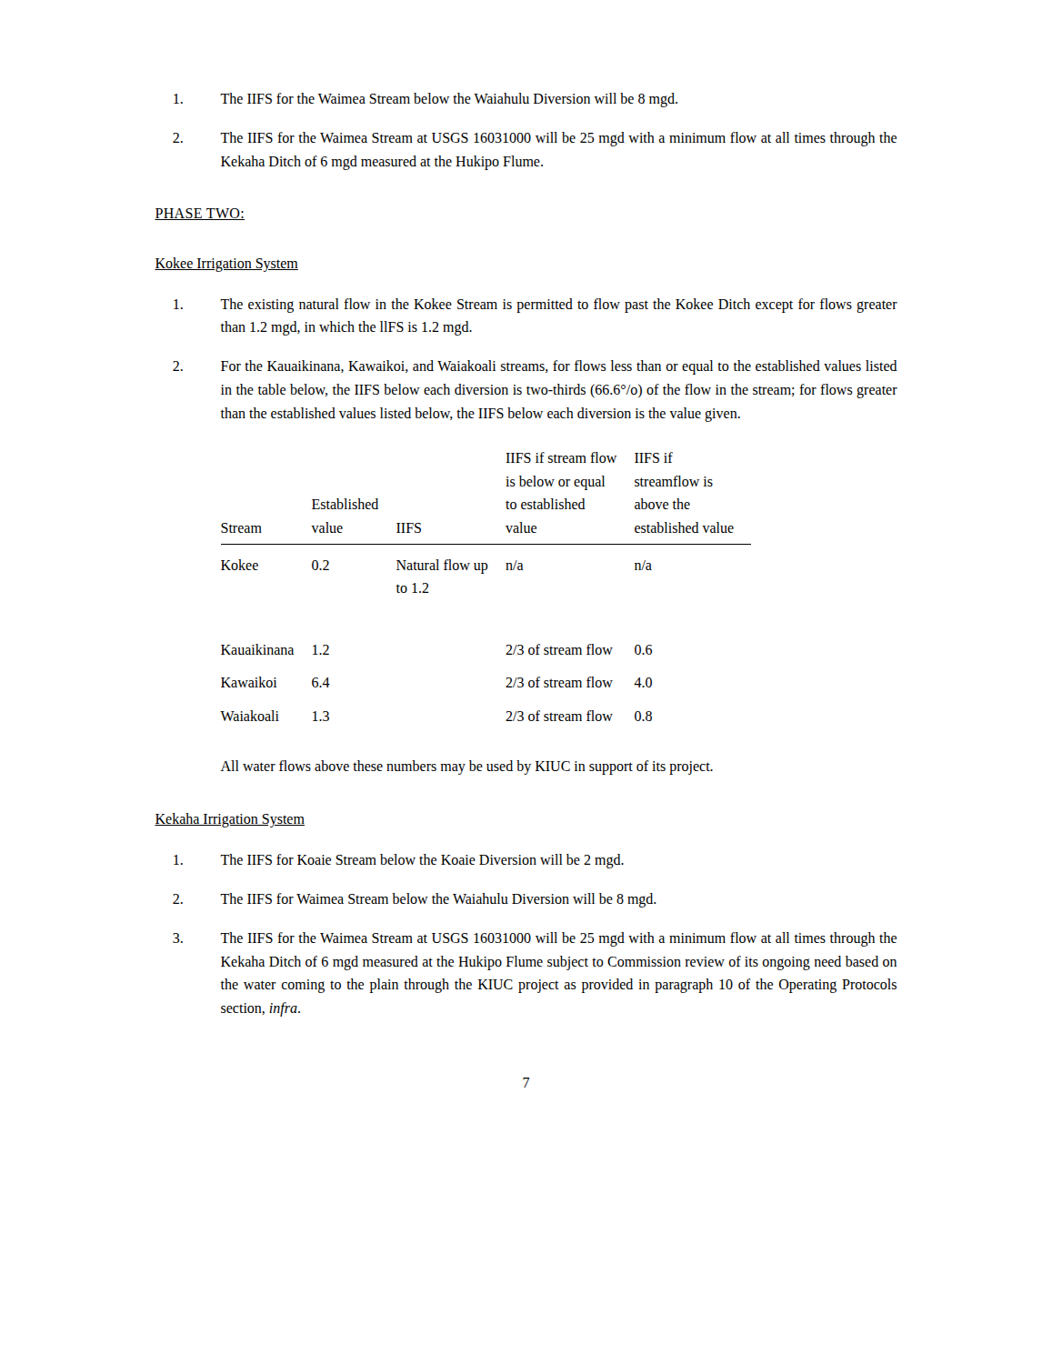The IIFS for the Waimea Stream below the Waiahulu Diversion will be 8 mgd.
The IIFS for the Waimea Stream at USGS 16031000 will be 25 mgd with a minimum flow at all times through the Kekaha Ditch of 6 mgd measured at the Hukipo Flume.
PHASE TWO:
Kokee Irrigation System
The existing natural flow in the Kokee Stream is permitted to flow past the Kokee Ditch except for flows greater than 1.2 mgd, in which the llFS is 1.2 mgd.
For the Kauaikinana, Kawaikoi, and Waiakoali streams, for flows less than or equal to the established values listed in the table below, the IIFS below each diversion is two-thirds (66.6°/o) of the flow in the stream; for flows greater than the established values listed below, the IIFS below each diversion is the value given.
| Stream | Established value | IIFS | IIFS if stream flow is below or equal to established value | IIFS if streamflow is above the established value |
| --- | --- | --- | --- | --- |
| Kokee | 0.2 | Natural flow up to 1.2 | n/a | n/a |
| Kauaikinana | 1.2 | | 2/3 of stream flow | 0.6 |
| Kawaikoi | 6.4 | | 2/3 of stream flow | 4.0 |
| Waiakoali | 1.3 | | 2/3 of stream flow | 0.8 |
All water flows above these numbers may be used by KIUC in support of its project.
Kekaha Irrigation System
The IIFS for Koaie Stream below the Koaie Diversion will be 2 mgd.
The IIFS for Waimea Stream below the Waiahulu Diversion will be 8 mgd.
The IIFS for the Waimea Stream at USGS 16031000 will be 25 mgd with a minimum flow at all times through the Kekaha Ditch of 6 mgd measured at the Hukipo Flume subject to Commission review of its ongoing need based on the water coming to the plain through the KIUC project as provided in paragraph 10 of the Operating Protocols section, infra.
7